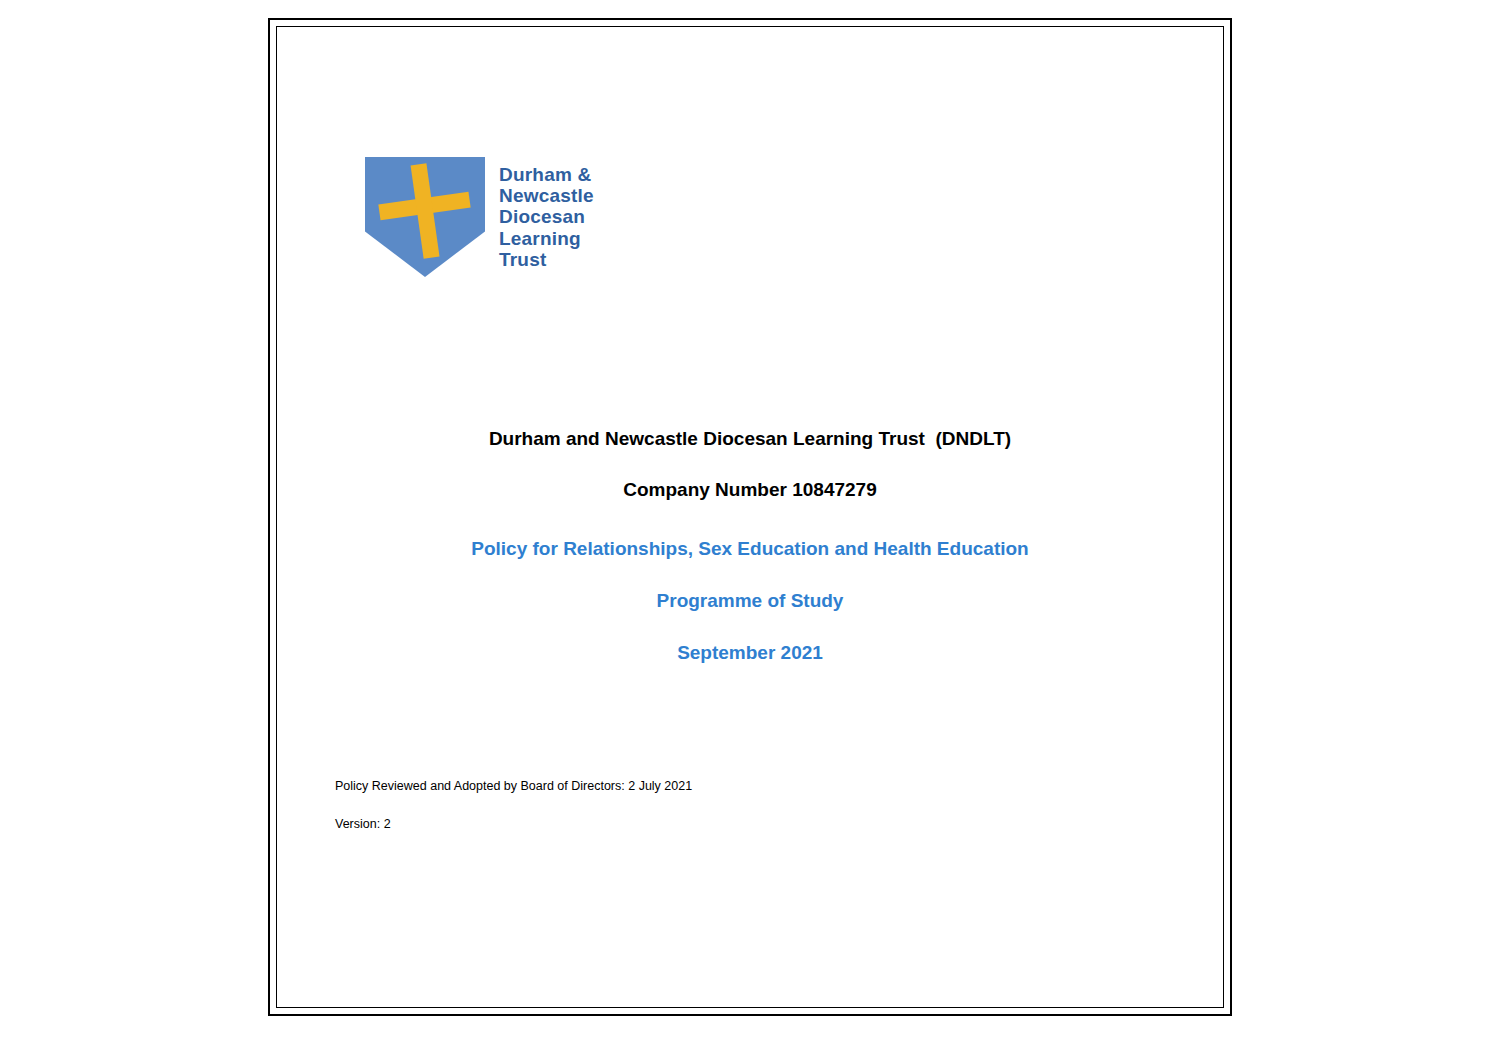Durham &
Newcastle
Diocesan
Learning
Trust
Durham and Newcastle Diocesan Learning Trust (DNDLT)
Company Number 10847279
Policy for Relationships, Sex Education and Health Education
Programme of Study
September 2021
Policy Reviewed and Adopted by Board of Directors: 2 July 2021
Version: 2